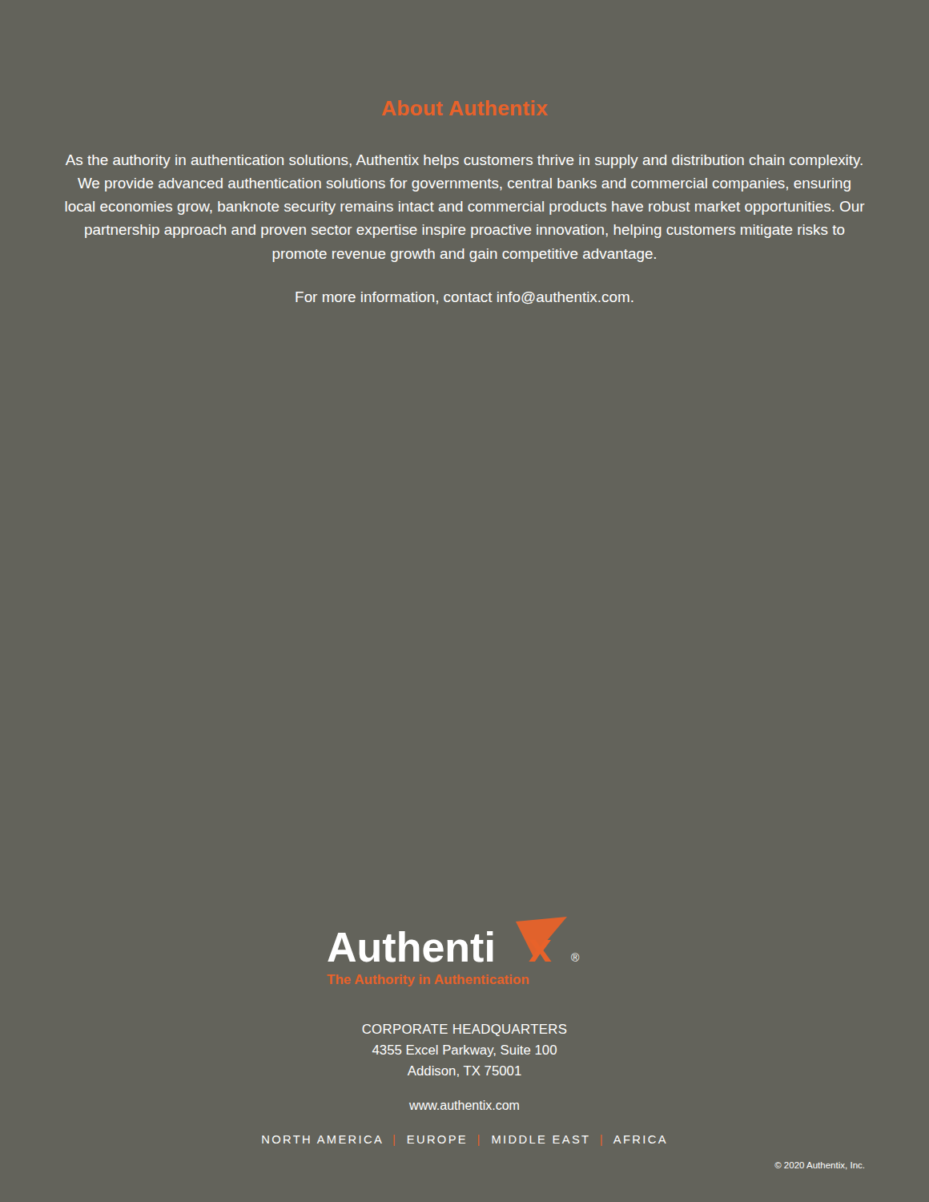About Authentix
As the authority in authentication solutions, Authentix helps customers thrive in supply and distribution chain complexity. We provide advanced authentication solutions for governments, central banks and commercial companies, ensuring local economies grow, banknote security remains intact and commercial products have robust market opportunities. Our partnership approach and proven sector expertise inspire proactive innovation, helping customers mitigate risks to promote revenue growth and gain competitive advantage.
For more information, contact info@authentix.com.
Authenti x ® The Authority in Authentication
CORPORATE HEADQUARTERS
4355 Excel Parkway, Suite 100
Addison, TX 75001
www.authentix.com
NORTH AMERICA | EUROPE | MIDDLE EAST | AFRICA
© 2020 Authentix, Inc.